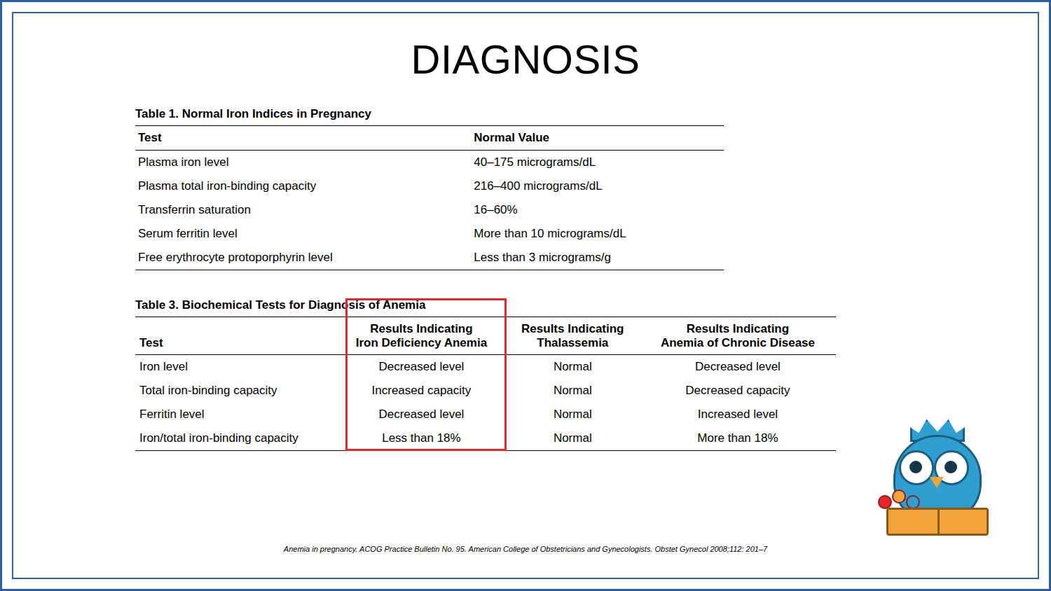DIAGNOSIS
Table 1. Normal Iron Indices in Pregnancy
| Test | Normal Value |
| --- | --- |
| Plasma iron level | 40–175 micrograms/dL |
| Plasma total iron-binding capacity | 216–400 micrograms/dL |
| Transferrin saturation | 16–60% |
| Serum ferritin level | More than 10 micrograms/dL |
| Free erythrocyte protoporphyrin level | Less than 3 micrograms/g |
Table 3. Biochemical Tests for Diagnosis of Anemia
| Test | Results Indicating Iron Deficiency Anemia | Results Indicating Thalassemia | Results Indicating Anemia of Chronic Disease |
| --- | --- | --- | --- |
| Iron level | Decreased level | Normal | Decreased level |
| Total iron-binding capacity | Increased capacity | Normal | Decreased capacity |
| Ferritin level | Decreased level | Normal | Increased level |
| Iron/total iron-binding capacity | Less than 18% | Normal | More than 18% |
Anemia in pregnancy. ACOG Practice Bulletin No. 95. American College of Obstetricians and Gynecologists. Obstet Gynecol 2008;112: 201–7